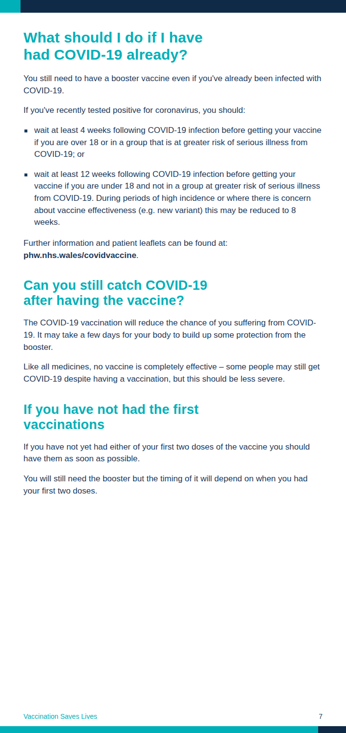What should I do if I have
had COVID-19 already?
You still need to have a booster vaccine even if you've already been infected with COVID-19.
If you've recently tested positive for coronavirus, you should:
wait at least 4 weeks following COVID-19 infection before getting your vaccine if you are over 18 or in a group that is at greater risk of serious illness from COVID-19; or
wait at least 12 weeks following COVID-19 infection before getting your vaccine if you are under 18 and not in a group at greater risk of serious illness from COVID-19. During periods of high incidence or where there is concern about vaccine effectiveness (e.g. new variant) this may be reduced to 8 weeks.
Further information and patient leaflets can be found at: phw.nhs.wales/covidvaccine.
Can you still catch COVID-19
after having the vaccine?
The COVID-19 vaccination will reduce the chance of you suffering from COVID-19. It may take a few days for your body to build up some protection from the booster.
Like all medicines, no vaccine is completely effective – some people may still get COVID-19 despite having a vaccination, but this should be less severe.
If you have not had the first
vaccinations
If you have not yet had either of your first two doses of the vaccine you should have them as soon as possible.
You will still need the booster but the timing of it will depend on when you had your first two doses.
Vaccination Saves Lives 7